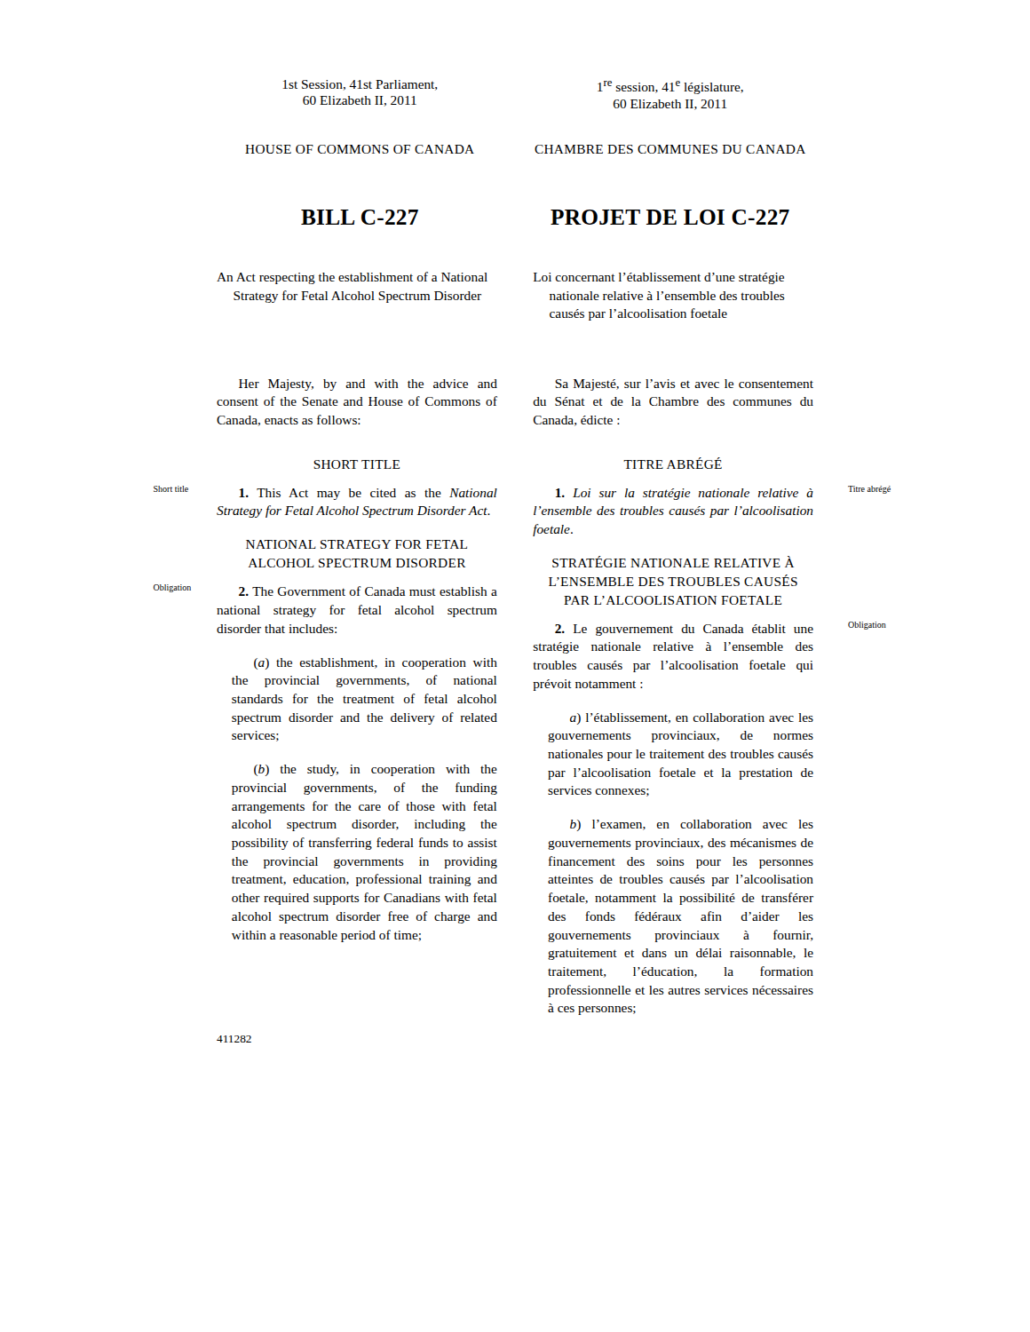1st Session, 41st Parliament, 60 Elizabeth II, 2011
1re session, 41e législature, 60 Elizabeth II, 2011
HOUSE OF COMMONS OF CANADA
CHAMBRE DES COMMUNES DU CANADA
BILL C-227
PROJET DE LOI C-227
An Act respecting the establishment of a National Strategy for Fetal Alcohol Spectrum Disorder
Loi concernant l’établissement d’une stratégie nationale relative à l’ensemble des troubles causés par l’alcoolisation foetale
Her Majesty, by and with the advice and consent of the Senate and House of Commons of Canada, enacts as follows:
SHORT TITLE
Short title 1. This Act may be cited as the National Strategy for Fetal Alcohol Spectrum Disorder Act.
NATIONAL STRATEGY FOR FETAL
ALCOHOL SPECTRUM DISORDER
Obligation 2. The Government of Canada must establish a national strategy for fetal alcohol spectrum disorder that includes:
(a) the establishment, in cooperation with the provincial governments, of national standards for the treatment of fetal alcohol spectrum disorder and the delivery of related services;
(b) the study, in cooperation with the provincial governments, of the funding arrangements for the care of those with fetal alcohol spectrum disorder, including the possibility of transferring federal funds to assist the provincial governments in providing treatment, education, professional training and other required supports for Canadians with fetal alcohol spectrum disorder free of charge and within a reasonable period of time;
Sa Majesté, sur l’avis et avec le consentement du Sénat et de la Chambre des communes du Canada, édicte :
TITRE ABRÉGÉ
Titre abrégé 1. Loi sur la stratégie nationale relative à l’ensemble des troubles causés par l’alcoolisation foetale.
STRATÉGIE NATIONALE RELATIVE À
L’ENSEMBLE DES TROUBLES CAUSÉS
PAR L’ALCOOLISATION FOETALE
Obligation 2. Le gouvernement du Canada établit une stratégie nationale relative à l’ensemble des troubles causés par l’alcoolisation foetale qui prévoit notamment :
a) l’établissement, en collaboration avec les gouvernements provinciaux, de normes nationales pour le traitement des troubles causés par l’alcoolisation foetale et la prestation de services connexes;
b) l’examen, en collaboration avec les gouvernements provinciaux, des mécanismes de financement des soins pour les personnes atteintes de troubles causés par l’alcoolisation foetale, notamment la possibilité de transférer des fonds fédéraux afin d’aider les gouvernements provinciaux à fournir, gratuitement et dans un délai raisonnable, le traitement, l’éducation, la formation professionnelle et les autres services nécessaires à ces personnes;
411282